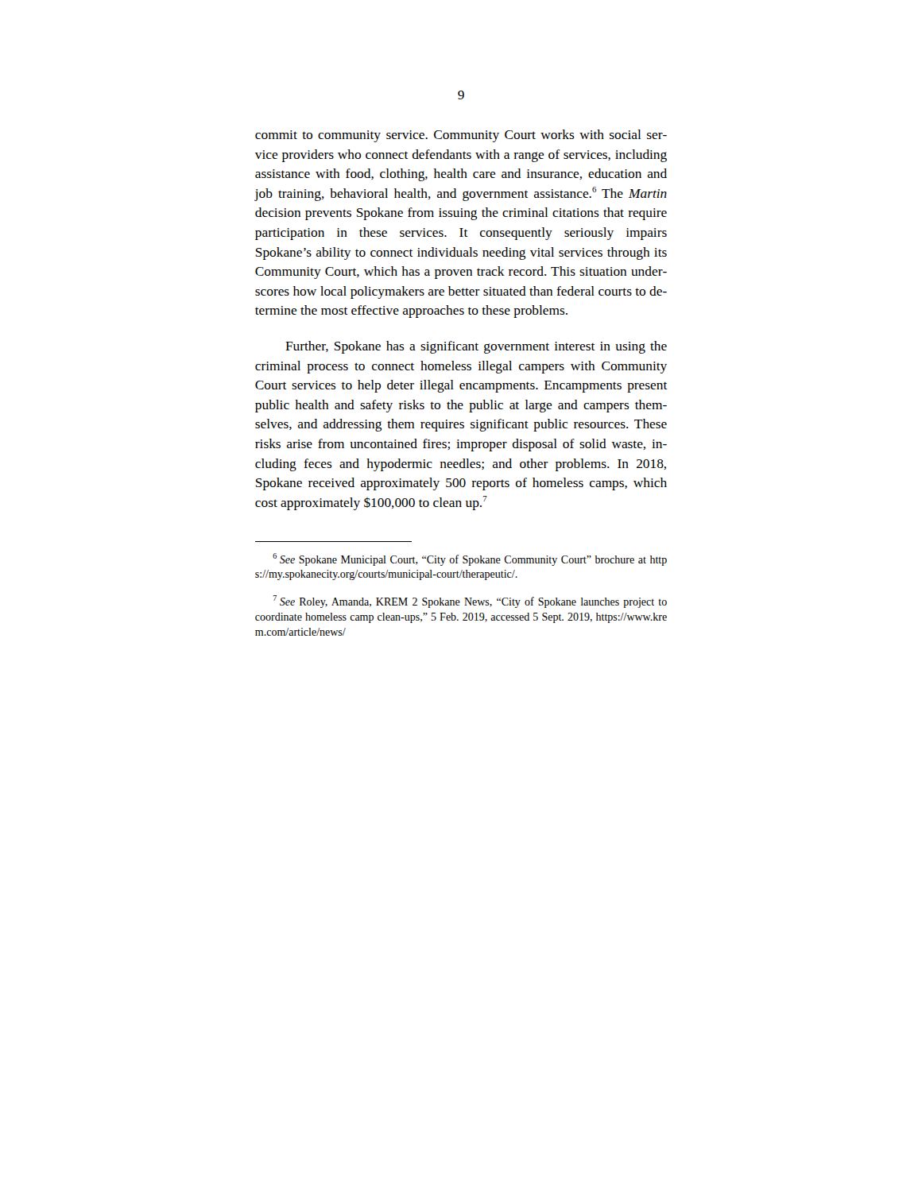9
commit to community service. Community Court works with social service providers who connect defendants with a range of services, including assistance with food, clothing, health care and insurance, education and job training, behavioral health, and government assistance.6 The Martin decision prevents Spokane from issuing the criminal citations that require participation in these services. It consequently seriously impairs Spokane’s ability to connect individuals needing vital services through its Community Court, which has a proven track record. This situation underscores how local policymakers are better situated than federal courts to determine the most effective approaches to these problems.
Further, Spokane has a significant government interest in using the criminal process to connect homeless illegal campers with Community Court services to help deter illegal encampments. Encampments present public health and safety risks to the public at large and campers themselves, and addressing them requires significant public resources. These risks arise from uncontained fires; improper disposal of solid waste, including feces and hypodermic needles; and other problems. In 2018, Spokane received approximately 500 reports of homeless camps, which cost approximately $100,000 to clean up.7
6 See Spokane Municipal Court, “City of Spokane Community Court” brochure at https://my.spokanecity.org/courts/municipal-court/therapeutic/.
7 See Roley, Amanda, KREM 2 Spokane News, “City of Spokane launches project to coordinate homeless camp clean-ups,” 5 Feb. 2019, accessed 5 Sept. 2019, https://www.krem.com/article/news/